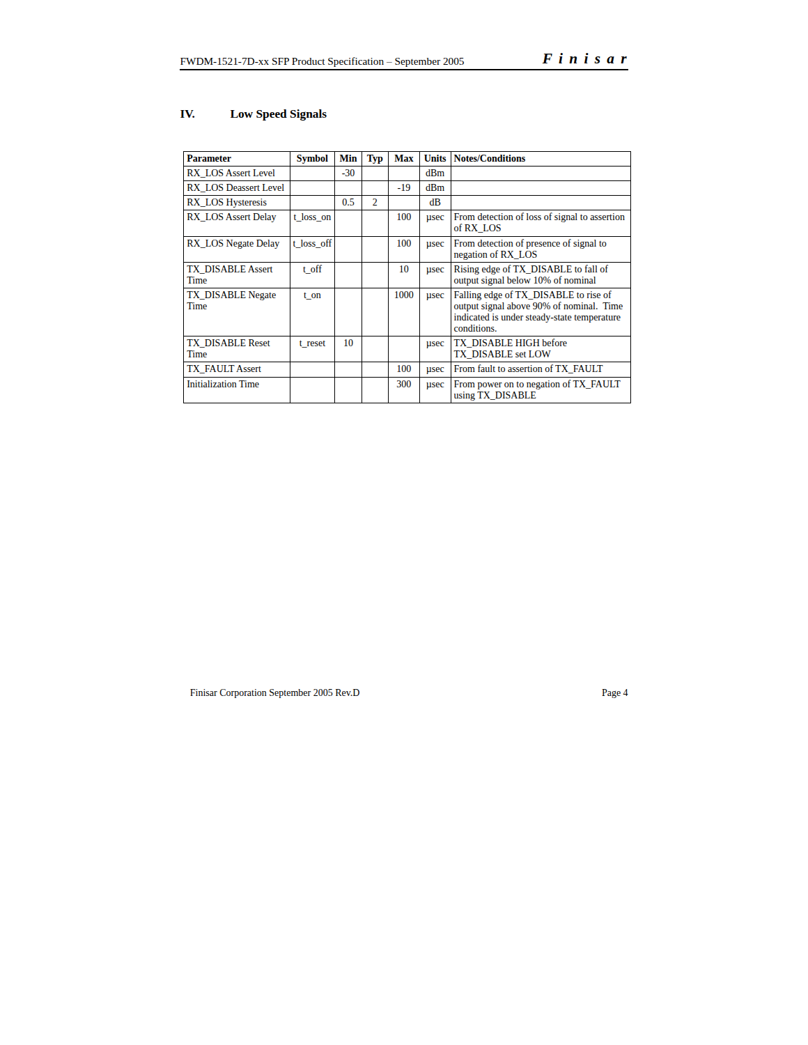FWDM-1521-7D-xx SFP Product Specification – September 2005
F i n i s a r
IV. Low Speed Signals
| Parameter | Symbol | Min | Typ | Max | Units | Notes/Conditions |
| --- | --- | --- | --- | --- | --- | --- |
| RX_LOS Assert Level | | -30 | | | dBm | |
| RX_LOS Deassert Level | | | | -19 | dBm | |
| RX_LOS Hysteresis | | 0.5 | 2 | | dB | |
| RX_LOS Assert Delay | t_loss_on | | | 100 | µsec | From detection of loss of signal to assertion of RX_LOS |
| RX_LOS Negate Delay | t_loss_off | | | 100 | µsec | From detection of presence of signal to negation of RX_LOS |
| TX_DISABLE Assert Time | t_off | | | 10 | µsec | Rising edge of TX_DISABLE to fall of output signal below 10% of nominal |
| TX_DISABLE Negate Time | t_on | | | 1000 | µsec | Falling edge of TX_DISABLE to rise of output signal above 90% of nominal. Time indicated is under steady-state temperature conditions. |
| TX_DISABLE Reset Time | t_reset | 10 | | | µsec | TX_DISABLE HIGH before TX_DISABLE set LOW |
| TX_FAULT Assert | | | | 100 | µsec | From fault to assertion of TX_FAULT |
| Initialization Time | | | | 300 | µsec | From power on to negation of TX_FAULT using TX_DISABLE |
 Finisar Corporation September 2005 Rev.D
Page 4